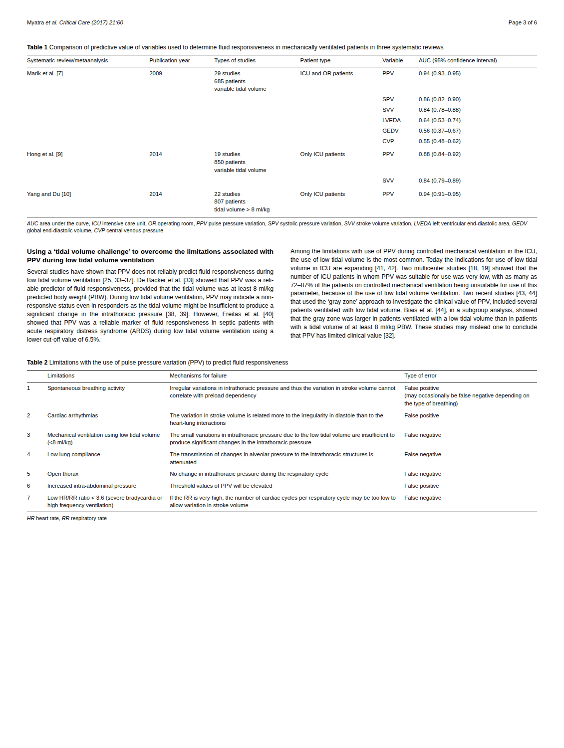Myatra et al. Critical Care (2017) 21:60
Page 3 of 6
Table 1 Comparison of predictive value of variables used to determine fluid responsiveness in mechanically ventilated patients in three systematic reviews
| Systematic review/metaanalysis | Publication year | Types of studies | Patient type | Variable | AUC (95% confidence interval) |
| --- | --- | --- | --- | --- | --- |
| Marik et al. [7] | 2009 | 29 studies 685 patients variable tidal volume | ICU and OR patients | PPV | 0.94 (0.93–0.95) |
| | | | | SPV | 0.86 (0.82–0.90) |
| | | | | SVV | 0.84 (0.78–0.88) |
| | | | | LVEDA | 0.64 (0.53–0.74) |
| | | | | GEDV | 0.56 (0.37–0.67) |
| | | | | CVP | 0.55 (0.48–0.62) |
| Hong et al. [9] | 2014 | 19 studies 850 patients variable tidal volume | Only ICU patients | PPV | 0.88 (0.84–0.92) |
| | | | | SVV | 0.84 (0.79–0.89) |
| Yang and Du [10] | 2014 | 22 studies 807 patients tidal volume > 8 ml/kg | Only ICU patients | PPV | 0.94 (0.91–0.95) |
AUC area under the curve, ICU intensive care unit, OR operating room, PPV pulse pressure variation, SPV systolic pressure variation, SVV stroke volume variation, LVEDA left ventricular end-diastolic area, GEDV global end-diastolic volume, CVP central venous pressure
Using a ‘tidal volume challenge’ to overcome the limitations associated with PPV during low tidal volume ventilation
Several studies have shown that PPV does not reliably predict fluid responsiveness during low tidal volume ventilation [25, 33–37]. De Backer et al. [33] showed that PPV was a reliable predictor of fluid responsiveness, provided that the tidal volume was at least 8 ml/kg predicted body weight (PBW). During low tidal volume ventilation, PPV may indicate a non-responsive status even in responders as the tidal volume might be insufficient to produce a significant change in the intrathoracic pressure [38, 39]. However, Freitas et al. [40] showed that PPV was a reliable marker of fluid responsiveness in septic patients with acute respiratory distress syndrome (ARDS) during low tidal volume ventilation using a lower cut-off value of 6.5%.
Among the limitations with use of PPV during controlled mechanical ventilation in the ICU, the use of low tidal volume is the most common. Today the indications for use of low tidal volume in ICU are expanding [41, 42]. Two multicenter studies [18, 19] showed that the number of ICU patients in whom PPV was suitable for use was very low, with as many as 72–87% of the patients on controlled mechanical ventilation being unsuitable for use of this parameter, because of the use of low tidal volume ventilation. Two recent studies [43, 44] that used the ‘gray zone’ approach to investigate the clinical value of PPV, included several patients ventilated with low tidal volume. Biais et al. [44], in a subgroup analysis, showed that the gray zone was larger in patients ventilated with a low tidal volume than in patients with a tidal volume of at least 8 ml/kg PBW. These studies may mislead one to conclude that PPV has limited clinical value [32].
Table 2 Limitations with the use of pulse pressure variation (PPV) to predict fluid responsiveness
| | Limitations | Mechanisms for failure | Type of error |
| --- | --- | --- | --- |
| 1 | Spontaneous breathing activity | Irregular variations in intrathoracic pressure and thus the variation in stroke volume cannot correlate with preload dependency | False positive (may occasionally be false negative depending on the type of breathing) |
| 2 | Cardiac arrhythmias | The variation in stroke volume is related more to the irregularity in diastole than to the heart‑lung interactions | False positive |
| 3 | Mechanical ventilation using low tidal volume (<8 ml/kg) | The small variations in intrathoracic pressure due to the low tidal volume are insufficient to produce significant changes in the intrathoracic pressure | False negative |
| 4 | Low lung compliance | The transmission of changes in alveolar pressure to the intrathoracic structures is attenuated | False negative |
| 5 | Open thorax | No change in intrathoracic pressure during the respiratory cycle | False negative |
| 6 | Increased intra‑abdominal pressure | Threshold values of PPV will be elevated | False positive |
| 7 | Low HR/RR ratio < 3.6 (severe bradycardia or high frequency ventilation) | If the RR is very high, the number of cardiac cycles per respiratory cycle may be too low to allow variation in stroke volume | False negative |
HR heart rate, RR respiratory rate